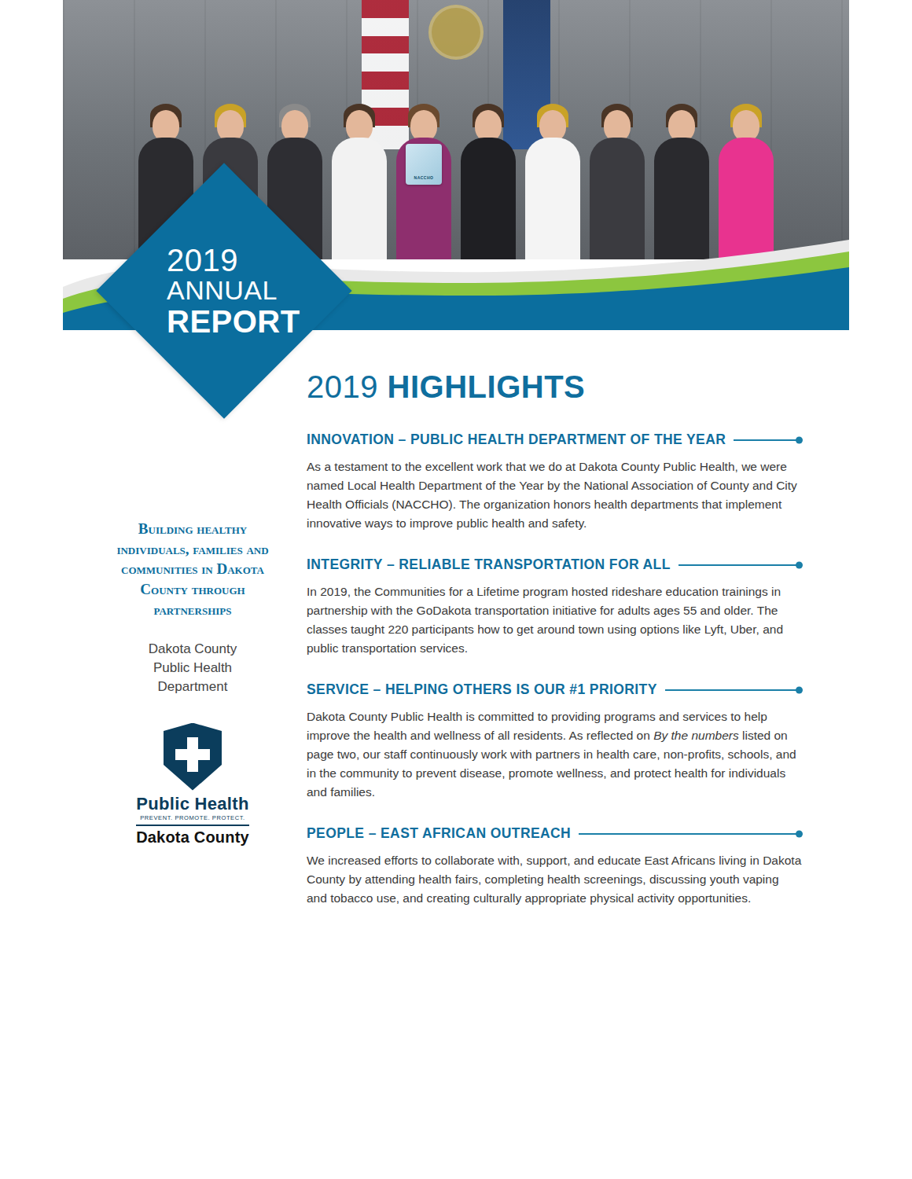2019 ANNUAL REPORT
Building healthy individuals, families and communities in Dakota County through partnerships
Dakota County
Public Health
Department
Public Health
Prevent. Promote. Protect.
Dakota County
2019 HIGHLIGHTS
INNOVATION – PUBLIC HEALTH DEPARTMENT OF THE YEAR
As a testament to the excellent work that we do at Dakota County Public Health, we were named Local Health Department of the Year by the National Association of County and City Health Officials (NACCHO). The organization honors health departments that implement innovative ways to improve public health and safety.
INTEGRITY – RELIABLE TRANSPORTATION FOR ALL
In 2019, the Communities for a Lifetime program hosted rideshare education trainings in partnership with the GoDakota transportation initiative for adults ages 55 and older. The classes taught 220 participants how to get around town using options like Lyft, Uber, and public transportation services.
SERVICE – HELPING OTHERS IS OUR #1 PRIORITY
Dakota County Public Health is committed to providing programs and services to help improve the health and wellness of all residents. As reflected on By the numbers listed on page two, our staff continuously work with partners in health care, non-profits, schools, and in the community to prevent disease, promote wellness, and protect health for individuals and families.
PEOPLE – EAST AFRICAN OUTREACH
We increased efforts to collaborate with, support, and educate East Africans living in Dakota County by attending health fairs, completing health screenings, discussing youth vaping and tobacco use, and creating culturally appropriate physical activity opportunities.